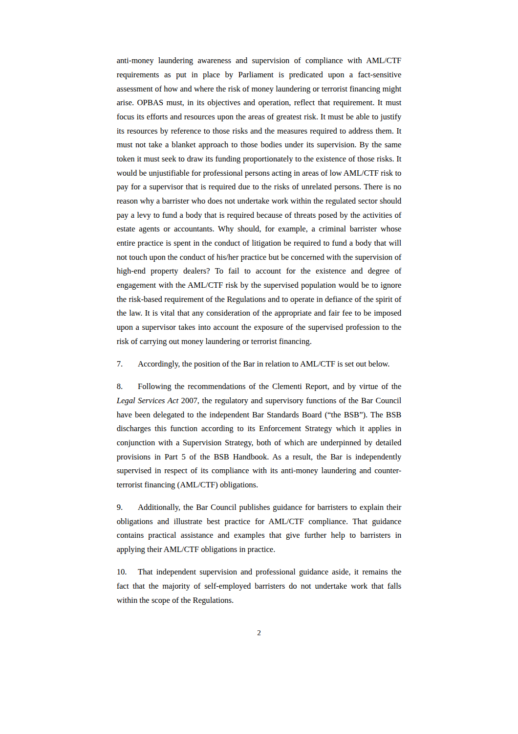anti-money laundering awareness and supervision of compliance with AML/CTF requirements as put in place by Parliament is predicated upon a fact-sensitive assessment of how and where the risk of money laundering or terrorist financing might arise. OPBAS must, in its objectives and operation, reflect that requirement. It must focus its efforts and resources upon the areas of greatest risk. It must be able to justify its resources by reference to those risks and the measures required to address them. It must not take a blanket approach to those bodies under its supervision. By the same token it must seek to draw its funding proportionately to the existence of those risks. It would be unjustifiable for professional persons acting in areas of low AML/CTF risk to pay for a supervisor that is required due to the risks of unrelated persons. There is no reason why a barrister who does not undertake work within the regulated sector should pay a levy to fund a body that is required because of threats posed by the activities of estate agents or accountants. Why should, for example, a criminal barrister whose entire practice is spent in the conduct of litigation be required to fund a body that will not touch upon the conduct of his/her practice but be concerned with the supervision of high-end property dealers? To fail to account for the existence and degree of engagement with the AML/CTF risk by the supervised population would be to ignore the risk-based requirement of the Regulations and to operate in defiance of the spirit of the law. It is vital that any consideration of the appropriate and fair fee to be imposed upon a supervisor takes into account the exposure of the supervised profession to the risk of carrying out money laundering or terrorist financing.
7. Accordingly, the position of the Bar in relation to AML/CTF is set out below.
8. Following the recommendations of the Clementi Report, and by virtue of the Legal Services Act 2007, the regulatory and supervisory functions of the Bar Council have been delegated to the independent Bar Standards Board (“the BSB”). The BSB discharges this function according to its Enforcement Strategy which it applies in conjunction with a Supervision Strategy, both of which are underpinned by detailed provisions in Part 5 of the BSB Handbook. As a result, the Bar is independently supervised in respect of its compliance with its anti-money laundering and counter-terrorist financing (AML/CTF) obligations.
9. Additionally, the Bar Council publishes guidance for barristers to explain their obligations and illustrate best practice for AML/CTF compliance. That guidance contains practical assistance and examples that give further help to barristers in applying their AML/CTF obligations in practice.
10. That independent supervision and professional guidance aside, it remains the fact that the majority of self-employed barristers do not undertake work that falls within the scope of the Regulations.
2